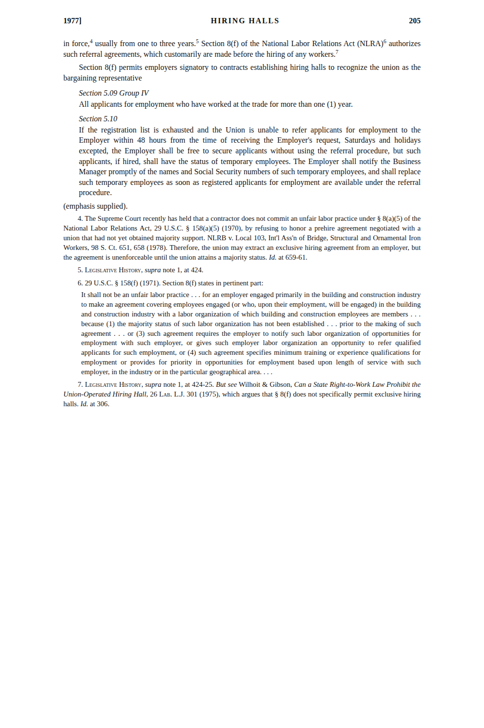1977] Hiring Halls 205
in force,4 usually from one to three years.5 Section 8(f) of the National Labor Relations Act (NLRA)6 authorizes such referral agreements, which customarily are made before the hiring of any workers.7
Section 8(f) permits employers signatory to contracts establishing hiring halls to recognize the union as the bargaining representative
Section 5.09 Group IV
All applicants for employment who have worked at the trade for more than one (1) year.
Section 5.10
If the registration list is exhausted and the Union is unable to refer applicants for employment to the Employer within 48 hours from the time of receiving the Employer's request, Saturdays and holidays excepted, the Employer shall be free to secure applicants without using the referral procedure, but such applicants, if hired, shall have the status of temporary employees. The Employer shall notify the Business Manager promptly of the names and Social Security numbers of such temporary employees, and shall replace such temporary employees as soon as registered applicants for employment are available under the referral procedure.
(emphasis supplied).
The Supreme Court recently has held that a contractor does not commit an unfair labor practice under § 8(a)(5) of the National Labor Relations Act, 29 U.S.C. § 158(a)(5) (1970), by refusing to honor a prehire agreement negotiated with a union that had not yet obtained majority support. NLRB v. Local 103, Int'l Ass'n of Bridge, Structural and Ornamental Iron Workers, 98 S. Ct. 651, 658 (1978). Therefore, the union may extract an exclusive hiring agreement from an employer, but the agreement is unenforceable until the union attains a majority status. Id. at 659-61.
Legislative History, supra note 1, at 424.
29 U.S.C. § 158(f) (1971). Section 8(f) states in pertinent part:
It shall not be an unfair labor practice . . . for an employer engaged primarily in the building and construction industry to make an agreement covering employees engaged (or who, upon their employment, will be engaged) in the building and construction industry with a labor organization of which building and construction employees are members . . . because (1) the majority status of such labor organization has not been established . . . prior to the making of such agreement . . . or (3) such agreement requires the employer to notify such labor organization of opportunities for employment with such employer, or gives such employer labor organization an opportunity to refer qualified applicants for such employment, or (4) such agreement specifies minimum training or experience qualifications for employment or provides for priority in opportunities for employment based upon length of service with such employer, in the industry or in the particular geographical area. . . .
Legislative History, supra note 1, at 424-25. But see Wilhoit & Gibson, Can a State Right-to-Work Law Prohibit the Union-Operated Hiring Hall, 26 Lab. L.J. 301 (1975), which argues that § 8(f) does not specifically permit exclusive hiring halls. Id. at 306.